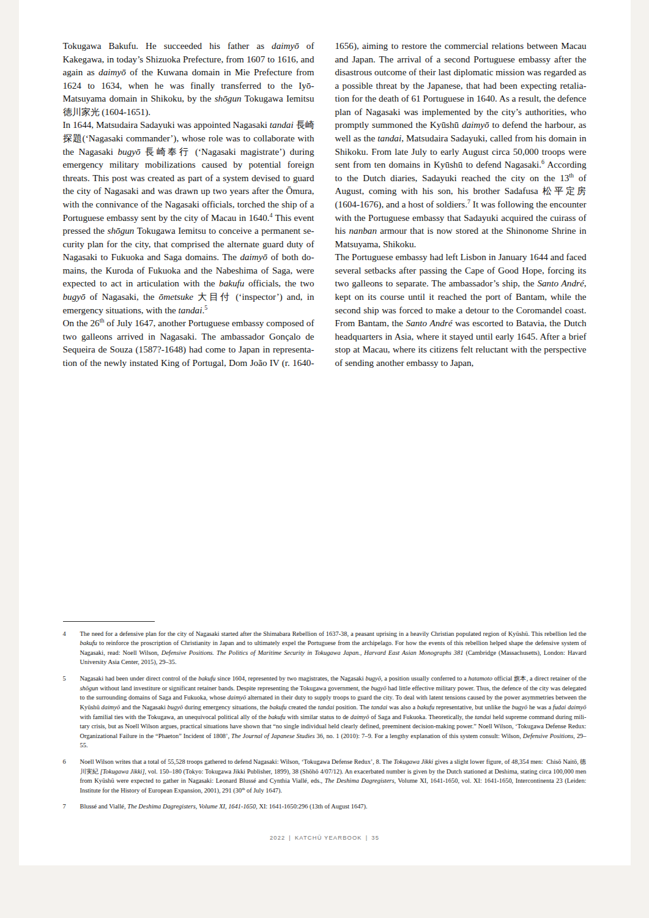Tokugawa Bakufu. He succeeded his father as daimyō of Kakegawa, in today’s Shizuoka Prefecture, from 1607 to 1616, and again as daimyō of the Kuwana domain in Mie Prefecture from 1624 to 1634, when he was finally transferred to the Iyō-Matsuyama domain in Shikoku, by the shōgun Tokugawa Iemitsu 徳川家光 (1604-1651).
In 1644, Matsudaira Sadayuki was appointed Nagasaki tandai 長崎探題(‘Nagasaki commander’), whose role was to collaborate with the Nagasaki bugyō 長崎奉行 (‘Nagasaki magistrate’) during emergency military mobilizations caused by potential foreign threats. This post was created as part of a system devised to guard the city of Nagasaki and was drawn up two years after the Ōmura, with the connivance of the Nagasaki officials, torched the ship of a Portuguese embassy sent by the city of Macau in 1640.4 This event pressed the shōgun Tokugawa Iemitsu to conceive a permanent security plan for the city, that comprised the alternate guard duty of Nagasaki to Fukuoka and Saga domains. The daimyō of both domains, the Kuroda of Fukuoka and the Nabeshima of Saga, were expected to act in articulation with the bakufu officials, the two bugyō of Nagasaki, the ōmetsuke 大目付 (‘inspector’) and, in emergency situations, with the tandai.5
On the 26th of July 1647, another Portuguese embassy composed of two galleons arrived in Nagasaki. The ambassador Gonçalo de Sequeira de Souza (1587?-1648) had come to Japan in representation of the newly instated King of Portugal, Dom João IV (r. 1640-1656), aiming to restore the commercial relations between Macau and Japan. The arrival of a second Portuguese embassy after the disastrous outcome of their last diplomatic mission was regarded as a possible threat by the Japanese, that had been expecting retaliation for the death of 61 Portuguese in 1640. As a result, the defence plan of Nagasaki was implemented by the city’s authorities, who promptly summoned the Kyūshū daimyō to defend the harbour, as well as the tandai, Matsudaira Sadayuki, called from his domain in Shikoku. From late July to early August circa 50,000 troops were sent from ten domains in Kyūshū to defend Nagasaki.6 According to the Dutch diaries, Sadayuki reached the city on the 13th of August, coming with his son, his brother Sadafusa 松平定房 (1604-1676), and a host of soldiers.7 It was following the encounter with the Portuguese embassy that Sadayuki acquired the cuirass of his nanban armour that is now stored at the Shinonome Shrine in Matsuyama, Shikoku.
The Portuguese embassy had left Lisbon in January 1644 and faced several setbacks after passing the Cape of Good Hope, forcing its two galleons to separate. The ambassador’s ship, the Santo André, kept on its course until it reached the port of Bantam, while the second ship was forced to make a detour to the Coromandel coast. From Bantam, the Santo André was escorted to Batavia, the Dutch headquarters in Asia, where it stayed until early 1645. After a brief stop at Macau, where its citizens felt reluctant with the perspective of sending another embassy to Japan,
4
The need for a defensive plan for the city of Nagasaki started after the Shimabara Rebellion of 1637-38, a peasant uprising in a heavily Christian populated region of Kyūshū. This rebellion led the bakufu to reinforce the proscription of Christianity in Japan and to ultimately expel the Portuguese from the archipelago. For how the events of this rebellion helped shape the defensive system of Nagasaki, read: Noell Wilson, Defensive Positions. The Politics of Maritime Security in Tokugawa Japan., Harvard East Asian Monographs 381 (Cambridge (Massachusetts), London: Havard University Asia Center, 2015), 29–35.
5
Nagasaki had been under direct control of the bakufu since 1604, represented by two magistrates, the Nagasaki bugyō, a position usually conferred to a hatamoto official 旗本, a direct retainer of the shōgun without land investiture or significant retainer bands. Despite representing the Tokugawa government, the bugyō had little effective military power. Thus, the defence of the city was delegated to the surrounding domains of Saga and Fukuoka, whose daimyō alternated in their duty to supply troops to guard the city. To deal with latent tensions caused by the power asymmetries between the Kyūshū daimyō and the Nagasaki bugyō during emergency situations, the bakufu created the tandai position. The tandai was also a bakufu representative, but unlike the bugyō he was a fudai daimyō with familial ties with the Tokugawa, an unequivocal political ally of the bakufu with similar status to de daimyō of Saga and Fukuoka. Theoretically, the tandai held supreme command during military crisis, but as Noell Wilson argues, practical situations have shown that “no single individual held clearly defined, preeminent decision-making power.” Noell Wilson, ‘Tokugawa Defense Redux: Organizational Failure in the “Phaeton” Incident of 1808’, The Journal of Japanese Studies 36, no. 1 (2010): 7–9. For a lengthy explanation of this system consult: Wilson, Defensive Positions, 29–55.
6
Noell Wilson writes that a total of 55,528 troops gathered to defend Nagasaki: Wilson, ‘Tokugawa Defense Redux’, 8. The Tokugawa Jikki gives a slight lower figure, of 48,354 men: Chisō Naitō, 徳川実紀 [Tokugawa Jikki], vol. 150–180 (Tokyo: Tokugawa Jikki Publisher, 1899), 38 (Shōhō 4/07/12). An exacerbated number is given by the Dutch stationed at Deshima, stating circa 100,000 men from Kyūshū were expected to gather in Nagasaki: Leonard Blussé and Cynthia Viallé, eds., The Deshima Dagregisters, Volume XI, 1641-1650, vol. XI: 1641-1650, Intercontinenta 23 (Leiden: Institute for the History of European Expansion, 2001), 291 (30th of July 1647).
7
Blussé and Viallé, The Deshima Dagregisters, Volume XI, 1641-1650, XI: 1641-1650:296 (13th of August 1647).
2022|Katchū Yearbook|35